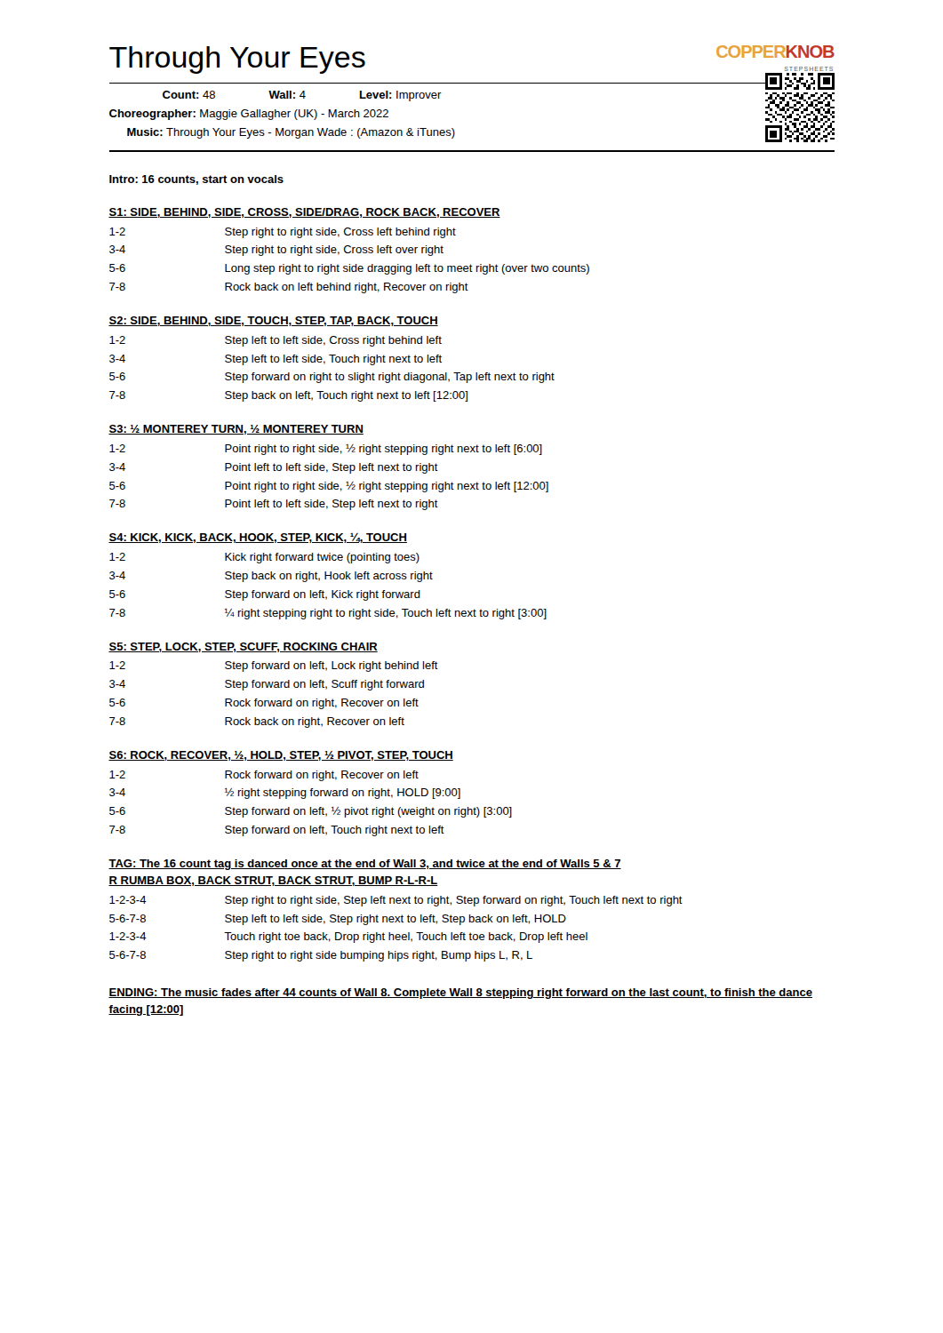COPPER KNOB STEPSHEETS
Through Your Eyes
Count: 48 Wall: 4 Level: Improver
Choreographer: Maggie Gallagher (UK) - March 2022
Music: Through Your Eyes - Morgan Wade : (Amazon & iTunes)
Intro: 16 counts, start on vocals
S1: SIDE, BEHIND, SIDE, CROSS, SIDE/DRAG, ROCK BACK, RECOVER
| 1-2 | Step right to right side, Cross left behind right |
| 3-4 | Step right to right side, Cross left over right |
| 5-6 | Long step right to right side dragging left to meet right (over two counts) |
| 7-8 | Rock back on left behind right, Recover on right |
S2: SIDE, BEHIND, SIDE, TOUCH, STEP, TAP, BACK, TOUCH
| 1-2 | Step left to left side, Cross right behind left |
| 3-4 | Step left to left side, Touch right next to left |
| 5-6 | Step forward on right to slight right diagonal, Tap left next to right |
| 7-8 | Step back on left, Touch right next to left [12:00] |
S3: ½ MONTEREY TURN, ½ MONTEREY TURN
| 1-2 | Point right to right side, ½ right stepping right next to left [6:00] |
| 3-4 | Point left to left side, Step left next to right |
| 5-6 | Point right to right side, ½ right stepping right next to left [12:00] |
| 7-8 | Point left to left side, Step left next to right |
S4: KICK, KICK, BACK, HOOK, STEP, KICK, ¼, TOUCH
| 1-2 | Kick right forward twice (pointing toes) |
| 3-4 | Step back on right, Hook left across right |
| 5-6 | Step forward on left, Kick right forward |
| 7-8 | ¼ right stepping right to right side, Touch left next to right [3:00] |
S5: STEP, LOCK, STEP, SCUFF, ROCKING CHAIR
| 1-2 | Step forward on left, Lock right behind left |
| 3-4 | Step forward on left, Scuff right forward |
| 5-6 | Rock forward on right, Recover on left |
| 7-8 | Rock back on right, Recover on left |
S6: ROCK, RECOVER, ½, HOLD, STEP, ½ PIVOT, STEP, TOUCH
| 1-2 | Rock forward on right, Recover on left |
| 3-4 | ½ right stepping forward on right, HOLD [9:00] |
| 5-6 | Step forward on left, ½ pivot right (weight on right) [3:00] |
| 7-8 | Step forward on left, Touch right next to left |
TAG: The 16 count tag is danced once at the end of Wall 3, and twice at the end of Walls 5 & 7
R RUMBA BOX, BACK STRUT, BACK STRUT, BUMP R-L-R-L
| 1-2-3-4 | Step right to right side, Step left next to right, Step forward on right, Touch left next to right |
| 5-6-7-8 | Step left to left side, Step right next to left, Step back on left, HOLD |
| 1-2-3-4 | Touch right toe back, Drop right heel, Touch left toe back, Drop left heel |
| 5-6-7-8 | Step right to right side bumping hips right, Bump hips L, R, L |
ENDING: The music fades after 44 counts of Wall 8. Complete Wall 8 stepping right forward on the last count, to finish the dance facing [12:00]